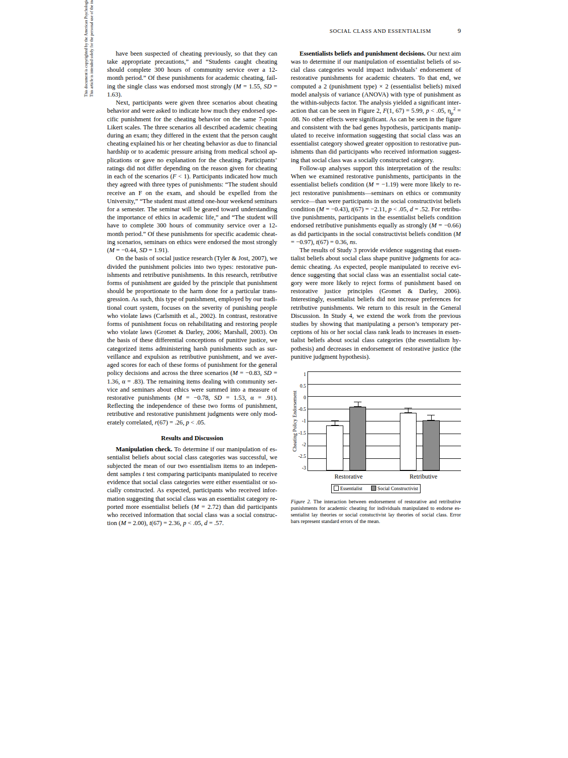This document is copyrighted by the American Psychological Association or one of its allied publishers.
This article is intended solely for the personal use of the individual user and is not to be disseminated broadly.
SOCIAL CLASS AND ESSENTIALISM
9
have been suspected of cheating previously, so that they can take appropriate precautions,” and “Students caught cheating should complete 300 hours of community service over a 12-month period.” Of these punishments for academic cheating, failing the single class was endorsed most strongly (M = 1.55, SD = 1.63).
Next, participants were given three scenarios about cheating behavior and were asked to indicate how much they endorsed specific punishment for the cheating behavior on the same 7-point Likert scales. The three scenarios all described academic cheating during an exam; they differed in the extent that the person caught cheating explained his or her cheating behavior as due to financial hardship or to academic pressure arising from medical school applications or gave no explanation for the cheating. Participants’ ratings did not differ depending on the reason given for cheating in each of the scenarios (F < 1). Participants indicated how much they agreed with three types of punishments: “The student should receive an F on the exam, and should be expelled from the University,” “The student must attend one-hour weekend seminars for a semester. The seminar will be geared toward understanding the importance of ethics in academic life,” and “The student will have to complete 300 hours of community service over a 12-month period.” Of these punishments for specific academic cheating scenarios, seminars on ethics were endorsed the most strongly (M = −0.44, SD = 1.91).
On the basis of social justice research (Tyler & Jost, 2007), we divided the punishment policies into two types: restorative punishments and retributive punishments. In this research, retributive forms of punishment are guided by the principle that punishment should be proportionate to the harm done for a particular transgression. As such, this type of punishment, employed by our traditional court system, focuses on the severity of punishing people who violate laws (Carlsmith et al., 2002). In contrast, restorative forms of punishment focus on rehabilitating and restoring people who violate laws (Gromet & Darley, 2006; Marshall, 2003). On the basis of these differential conceptions of punitive justice, we categorized items administering harsh punishments such as surveillance and expulsion as retributive punishment, and we averaged scores for each of these forms of punishment for the general policy decisions and across the three scenarios (M = −0.83, SD = 1.36, α = .83). The remaining items dealing with community service and seminars about ethics were summed into a measure of restorative punishments (M = −0.78, SD = 1.53, α = .91). Reflecting the independence of these two forms of punishment, retributive and restorative punishment judgments were only moderately correlated, r(67) = .26, p < .05.
Results and Discussion
Manipulation check. To determine if our manipulation of essentialist beliefs about social class categories was successful, we subjected the mean of our two essentialism items to an independent samples t test comparing participants manipulated to receive evidence that social class categories were either essentialist or socially constructed. As expected, participants who received information suggesting that social class was an essentialist category reported more essentialist beliefs (M = 2.72) than did participants who received information that social class was a social construction (M = 2.00), t(67) = 2.36, p < .05, d = .57.
Essentialists beliefs and punishment decisions. Our next aim was to determine if our manipulation of essentialist beliefs of social class categories would impact individuals’ endorsement of restorative punishments for academic cheaters. To that end, we computed a 2 (punishment type) × 2 (essentialist beliefs) mixed model analysis of variance (ANOVA) with type of punishment as the within-subjects factor. The analysis yielded a significant interaction that can be seen in Figure 2, F(1, 67) = 5.99, p < .05, ηp2 = .08. No other effects were significant. As can be seen in the figure and consistent with the bad genes hypothesis, participants manipulated to receive information suggesting that social class was an essentialist category showed greater opposition to restorative punishments than did participants who received information suggesting that social class was a socially constructed category.
Follow-up analyses support this interpretation of the results: When we examined restorative punishments, participants in the essentialist beliefs condition (M = −1.19) were more likely to reject restorative punishments—seminars on ethics or community service—than were participants in the social constructivist beliefs condition (M = −0.43), t(67) = −2.11, p < .05, d = .52. For retributive punishments, participants in the essentialist beliefs condition endorsed retributive punishments equally as strongly (M = −0.66) as did participants in the social constructivist beliefs condition (M = −0.97), t(67) = 0.36, ns.
The results of Study 3 provide evidence suggesting that essentialist beliefs about social class shape punitive judgments for academic cheating. As expected, people manipulated to receive evidence suggesting that social class was an essentialist social category were more likely to reject forms of punishment based on restorative justice principles (Gromet & Darley, 2006). Interestingly, essentialist beliefs did not increase preferences for retributive punishments. We return to this result in the General Discussion. In Study 4, we extend the work from the previous studies by showing that manipulating a person’s temporary perceptions of his or her social class rank leads to increases in essentialist beliefs about social class categories (the essentialism hypothesis) and decreases in endorsement of restorative justice (the punitive judgment hypothesis).
Cheating Policy Endorsement
1
0.5
0
-0.5
-1
-1.5
-2
-2.5
-3
Restorative
Retributive
Essentialist
Social Constructivist
Figure 2. The interaction between endorsement of restorative and retributive punishments for academic cheating for individuals manipulated to endorse essentialist lay theories or social constuctivist lay theories of social class. Error bars represent standard errors of the mean.